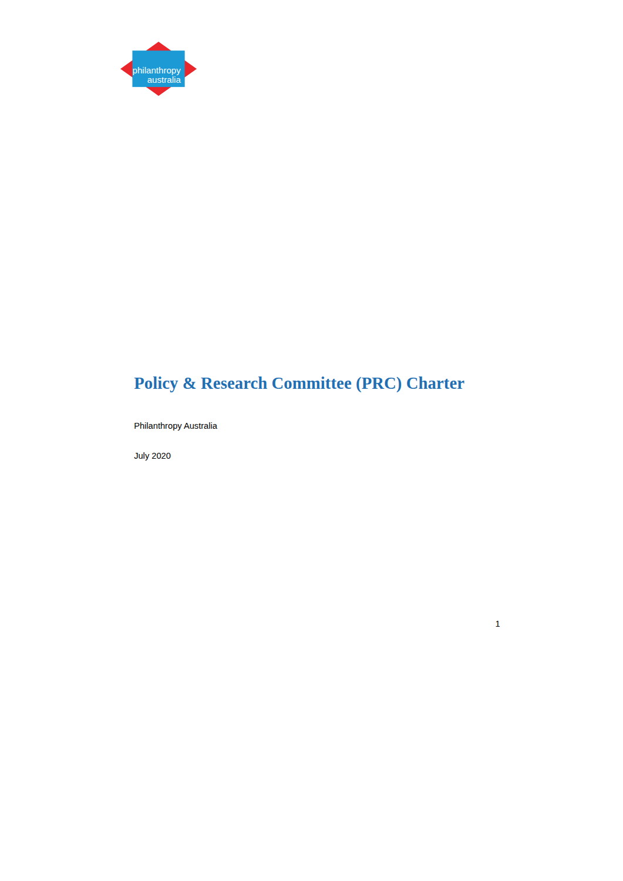philanthropy australia
Policy & Research Committee (PRC) Charter
Philanthropy Australia
July 2020
1